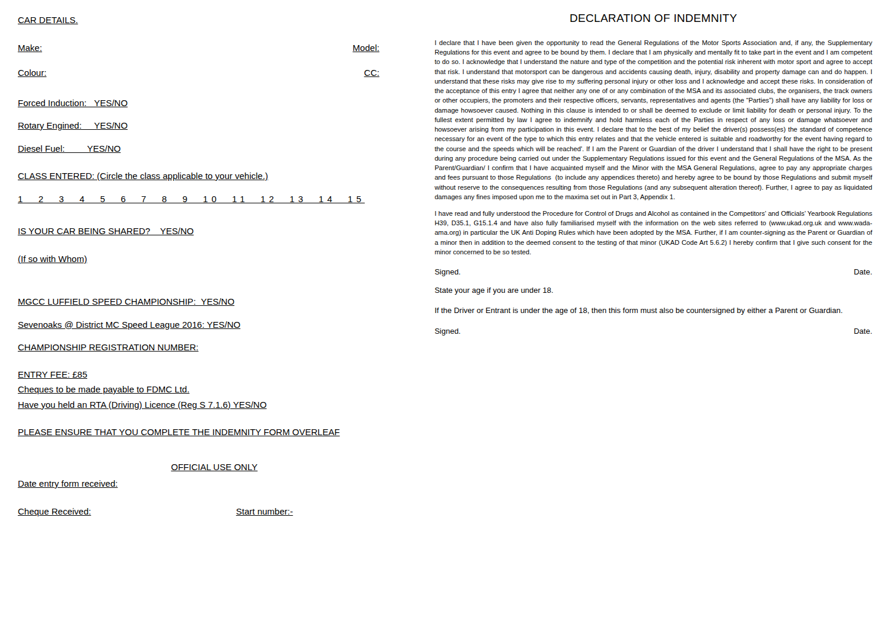CAR DETAILS.
Make: Model:
Colour: CC:
Forced Induction: YES/NO
Rotary Engined: YES/NO
Diesel Fuel: YES/NO
CLASS ENTERED: (Circle the class applicable to your vehicle.)
1 2 3 4 5 6 7 8 9 10 11 12 13 14 15
IS YOUR CAR BEING SHARED? YES/NO
(If so with Whom)
MGCC LUFFIELD SPEED CHAMPIONSHIP: YES/NO
Sevenoaks @ District MC Speed League 2016: YES/NO
CHAMPIONSHIP REGISTRATION NUMBER:
ENTRY FEE: £85
Cheques to be made payable to FDMC Ltd.
Have you held an RTA (Driving) Licence (Reg S 7.1.6) YES/NO
PLEASE ENSURE THAT YOU COMPLETE THE INDEMNITY FORM OVERLEAF
OFFICIAL USE ONLY
Date entry form received:
Cheque Received: Start number:-
DECLARATION OF INDEMNITY
I declare that I have been given the opportunity to read the General Regulations of the Motor Sports Association and, if any, the Supplementary Regulations for this event and agree to be bound by them. I declare that I am physically and mentally fit to take part in the event and I am competent to do so. I acknowledge that I understand the nature and type of the competition and the potential risk inherent with motor sport and agree to accept that risk. I understand that motorsport can be dangerous and accidents causing death, injury, disability and property damage can and do happen. I understand that these risks may give rise to my suffering personal injury or other loss and I acknowledge and accept these risks. In consideration of the acceptance of this entry I agree that neither any one of or any combination of the MSA and its associated clubs, the organisers, the track owners or other occupiers, the promoters and their respective officers, servants, representatives and agents (the “Parties”) shall have any liability for loss or damage howsoever caused. Nothing in this clause is intended to or shall be deemed to exclude or limit liability for death or personal injury. To the fullest extent permitted by law I agree to indemnify and hold harmless each of the Parties in respect of any loss or damage whatsoever and howsoever arising from my participation in this event. I declare that to the best of my belief the driver(s) possess(es) the standard of competence necessary for an event of the type to which this entry relates and that the vehicle entered is suitable and roadworthy for the event having regard to the course and the speeds which will be reached'. If I am the Parent or Guardian of the driver I understand that I shall have the right to be present during any procedure being carried out under the Supplementary Regulations issued for this event and the General Regulations of the MSA. As the Parent/Guardian/ I confirm that I have acquainted myself and the Minor with the MSA General Regulations, agree to pay any appropriate charges and fees pursuant to those Regulations (to include any appendices thereto) and hereby agree to be bound by those Regulations and submit myself without reserve to the consequences resulting from those Regulations (and any subsequent alteration thereof). Further, I agree to pay as liquidated damages any fines imposed upon me to the maxima set out in Part 3, Appendix 1.
I have read and fully understood the Procedure for Control of Drugs and Alcohol as contained in the Competitors’ and Officials’ Yearbook Regulations H39, D35.1, G15.1.4 and have also fully familiarised myself with the information on the web sites referred to (www.ukad.org.uk and www.wada-ama.org) in particular the UK Anti Doping Rules which have been adopted by the MSA. Further, if I am counter-signing as the Parent or Guardian of a minor then in addition to the deemed consent to the testing of that minor (UKAD Code Art 5.6.2) I hereby confirm that I give such consent for the minor concerned to be so tested.
Signed. Date.
State your age if you are under 18.
If the Driver or Entrant is under the age of 18, then this form must also be countersigned by either a Parent or Guardian.
Signed. Date.